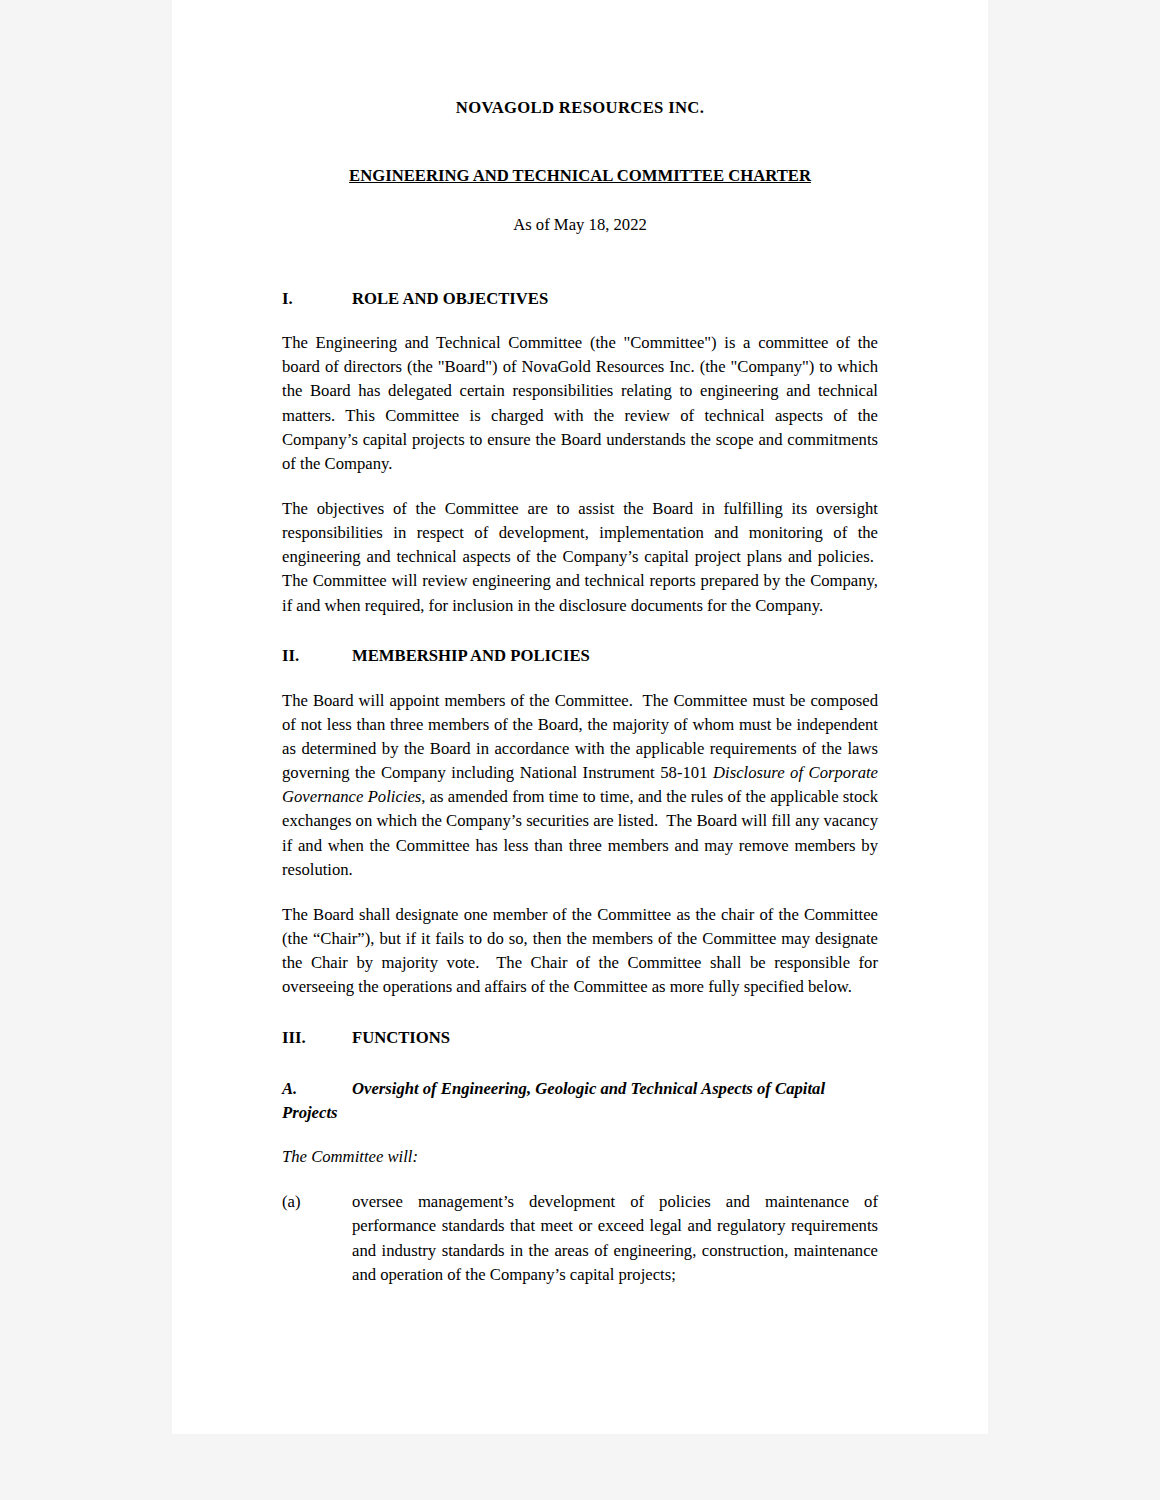NOVAGOLD RESOURCES INC.
ENGINEERING AND TECHNICAL COMMITTEE CHARTER
As of May 18, 2022
I. ROLE AND OBJECTIVES
The Engineering and Technical Committee (the "Committee") is a committee of the board of directors (the "Board") of NovaGold Resources Inc. (the "Company") to which the Board has delegated certain responsibilities relating to engineering and technical matters. This Committee is charged with the review of technical aspects of the Company’s capital projects to ensure the Board understands the scope and commitments of the Company.
The objectives of the Committee are to assist the Board in fulfilling its oversight responsibilities in respect of development, implementation and monitoring of the engineering and technical aspects of the Company’s capital project plans and policies. The Committee will review engineering and technical reports prepared by the Company, if and when required, for inclusion in the disclosure documents for the Company.
II. MEMBERSHIP AND POLICIES
The Board will appoint members of the Committee. The Committee must be composed of not less than three members of the Board, the majority of whom must be independent as determined by the Board in accordance with the applicable requirements of the laws governing the Company including National Instrument 58-101 Disclosure of Corporate Governance Policies, as amended from time to time, and the rules of the applicable stock exchanges on which the Company’s securities are listed. The Board will fill any vacancy if and when the Committee has less than three members and may remove members by resolution.
The Board shall designate one member of the Committee as the chair of the Committee (the “Chair”), but if it fails to do so, then the members of the Committee may designate the Chair by majority vote. The Chair of the Committee shall be responsible for overseeing the operations and affairs of the Committee as more fully specified below.
III. FUNCTIONS
A. Oversight of Engineering, Geologic and Technical Aspects of Capital Projects
The Committee will:
oversee management’s development of policies and maintenance of performance standards that meet or exceed legal and regulatory requirements and industry standards in the areas of engineering, construction, maintenance and operation of the Company’s capital projects;